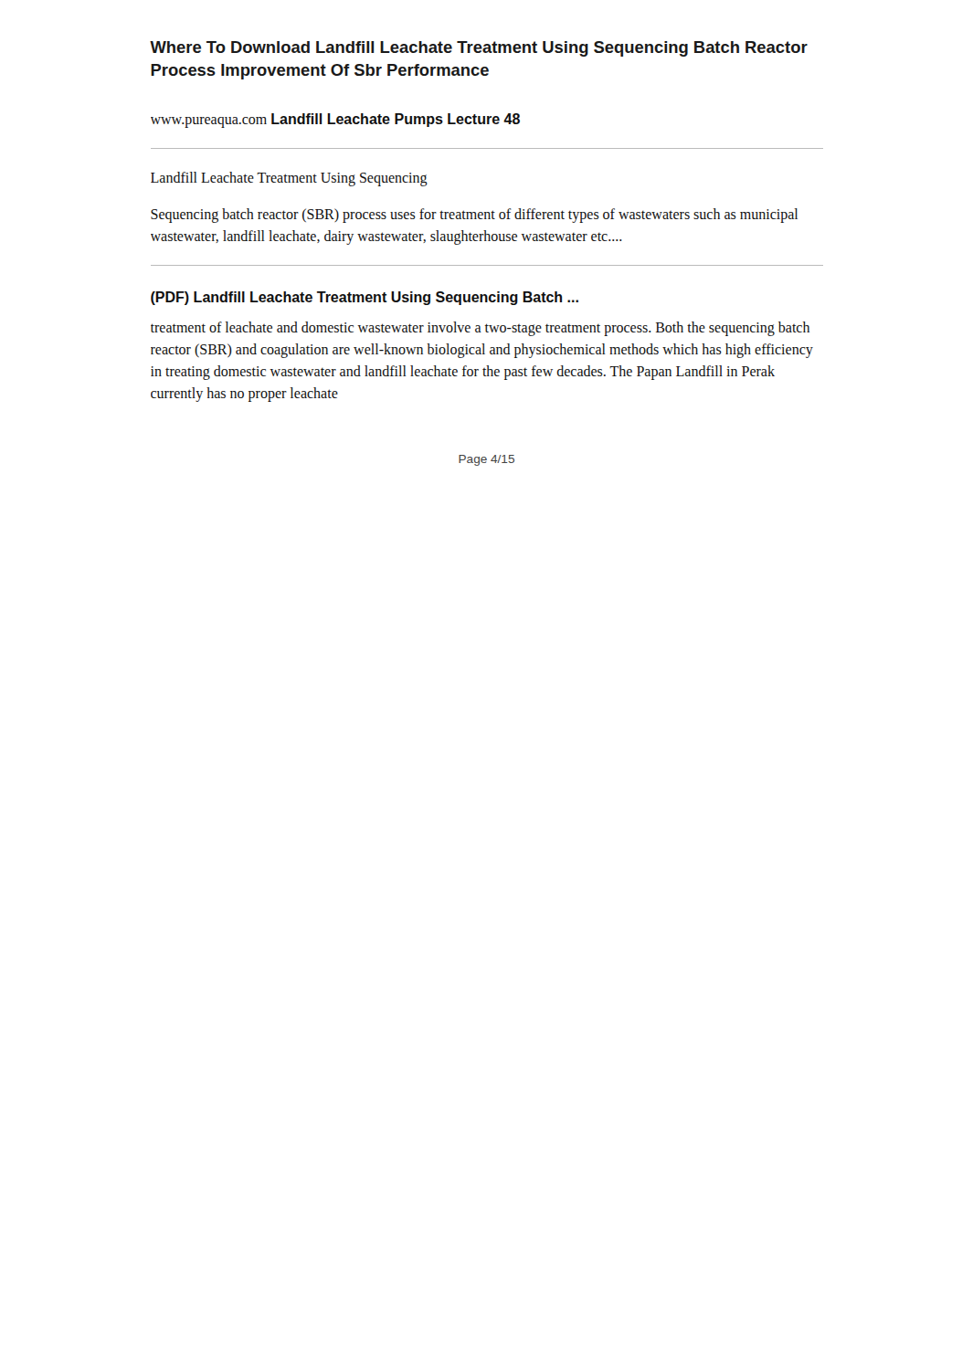Where To Download Landfill Leachate Treatment Using Sequencing Batch Reactor Process Improvement Of Sbr Performance
www.pureaqua.com Landfill Leachate Pumps Lecture 48
Landfill Leachate Treatment Using Sequencing
Sequencing batch reactor (SBR) process uses for treatment of different types of wastewaters such as municipal wastewater, landfill leachate, dairy wastewater, slaughterhouse wastewater etc....
(PDF) Landfill Leachate Treatment Using Sequencing Batch ...
treatment of leachate and domestic wastewater involve a two-stage treatment process. Both the sequencing batch reactor (SBR) and coagulation are well-known biological and physiochemical methods which has high efficiency in treating domestic wastewater and landfill leachate for the past few decades. The Papan Landfill in Perak currently has no proper leachate
Page 4/15